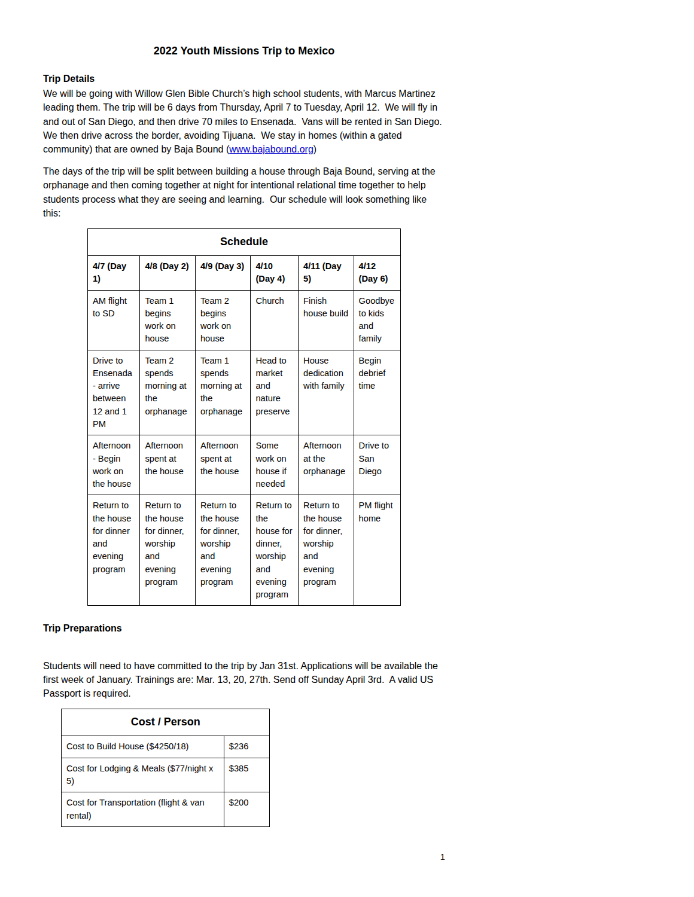2022 Youth Missions Trip to Mexico
Trip Details
We will be going with Willow Glen Bible Church’s high school students, with Marcus Martinez leading them. The trip will be 6 days from Thursday, April 7 to Tuesday, April 12. We will fly in and out of San Diego, and then drive 70 miles to Ensenada. Vans will be rented in San Diego. We then drive across the border, avoiding Tijuana. We stay in homes (within a gated community) that are owned by Baja Bound (www.bajabound.org)
The days of the trip will be split between building a house through Baja Bound, serving at the orphanage and then coming together at night for intentional relational time together to help students process what they are seeing and learning. Our schedule will look something like this:
Schedule
| 4/7 (Day 1) | 4/8 (Day 2) | 4/9 (Day 3) | 4/10 (Day 4) | 4/11 (Day 5) | 4/12 (Day 6) |
| --- | --- | --- | --- | --- | --- |
| AM flight to SD | Team 1 begins work on house | Team 2 begins work on house | Church | Finish house build | Goodbye to kids and family |
| Drive to Ensenada - arrive between 12 and 1 PM | Team 2 spends morning at the orphanage | Team 1 spends morning at the orphanage | Head to market and nature preserve | House dedication with family | Begin debrief time |
| Afternoon - Begin work on the house | Afternoon spent at the house | Afternoon spent at the house | Some work on house if needed | Afternoon at the orphanage | Drive to San Diego |
| Return to the house for dinner and evening program | Return to the house for dinner, worship and evening program | Return to the house for dinner, worship and evening program | Return to the house for dinner, worship and evening program | Return to the house for dinner, worship and evening program | PM flight home |
Trip Preparations
Students will need to have committed to the trip by Jan 31st. Applications will be available the first week of January. Trainings are: Mar. 13, 20, 27th. Send off Sunday April 3rd. A valid US Passport is required.
Cost / Person
| Cost to Build House ($4250/18) | $236 |
| Cost for Lodging & Meals ($77/night x 5) | $385 |
| Cost for Transportation (flight & van rental) | $200 |
1